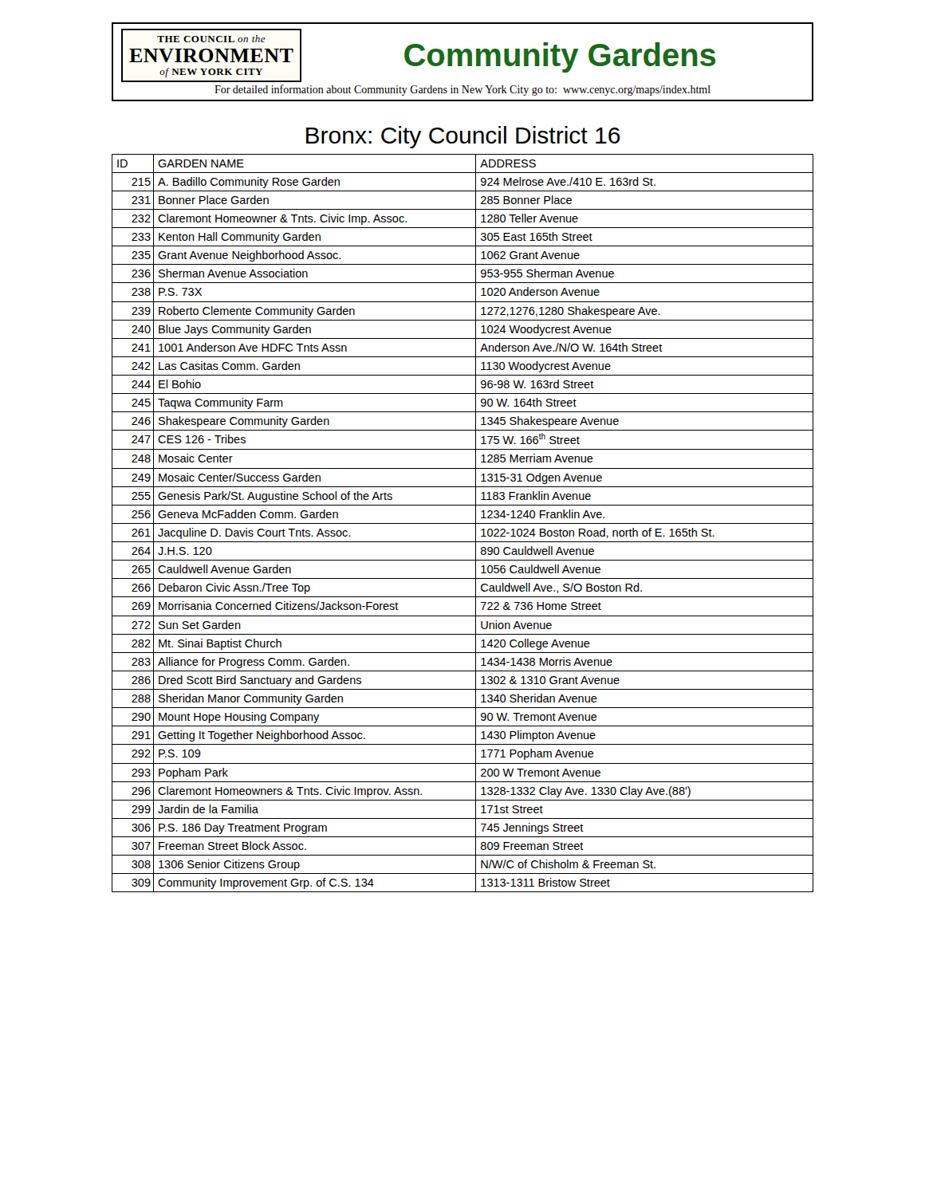THE COUNCIL on the
ENVIRONMENT
of NEW YORK CITY
Community Gardens
For detailed information about Community Gardens in New York City go to: www.cenyc.org/maps/index.html
Bronx: City Council District 16
| ID | GARDEN NAME | ADDRESS |
| --- | --- | --- |
| 215 | A. Badillo Community Rose Garden | 924 Melrose Ave./410 E. 163rd St. |
| 231 | Bonner Place Garden | 285 Bonner Place |
| 232 | Claremont Homeowner & Tnts. Civic Imp. Assoc. | 1280 Teller Avenue |
| 233 | Kenton Hall Community Garden | 305 East 165th Street |
| 235 | Grant Avenue Neighborhood Assoc. | 1062 Grant Avenue |
| 236 | Sherman Avenue Association | 953-955 Sherman Avenue |
| 238 | P.S. 73X | 1020 Anderson Avenue |
| 239 | Roberto Clemente Community Garden | 1272,1276,1280 Shakespeare Ave. |
| 240 | Blue Jays Community Garden | 1024 Woodycrest Avenue |
| 241 | 1001 Anderson Ave HDFC Tnts Assn | Anderson Ave./N/O W. 164th Street |
| 242 | Las Casitas Comm. Garden | 1130 Woodycrest Avenue |
| 244 | El Bohio | 96-98 W. 163rd Street |
| 245 | Taqwa Community Farm | 90 W. 164th Street |
| 246 | Shakespeare Community Garden | 1345 Shakespeare Avenue |
| 247 | CES 126 - Tribes | 175 W. 166 th Street |
| 248 | Mosaic Center | 1285 Merriam Avenue |
| 249 | Mosaic Center/Success Garden | 1315-31 Odgen Avenue |
| 255 | Genesis Park/St. Augustine School of the Arts | 1183 Franklin Avenue |
| 256 | Geneva McFadden Comm. Garden | 1234-1240 Franklin Ave. |
| 261 | Jacquline D. Davis Court Tnts. Assoc. | 1022-1024 Boston Road, north of E. 165th St. |
| 264 | J.H.S. 120 | 890 Cauldwell Avenue |
| 265 | Cauldwell Avenue Garden | 1056 Cauldwell Avenue |
| 266 | Debaron Civic Assn./Tree Top | Cauldwell Ave., S/O Boston Rd. |
| 269 | Morrisania Concerned Citizens/Jackson-Forest | 722 & 736 Home Street |
| 272 | Sun Set Garden | Union Avenue |
| 282 | Mt. Sinai Baptist Church | 1420 College Avenue |
| 283 | Alliance for Progress Comm. Garden. | 1434-1438 Morris Avenue |
| 286 | Dred Scott Bird Sanctuary and Gardens | 1302 & 1310 Grant Avenue |
| 288 | Sheridan Manor Community Garden | 1340 Sheridan Avenue |
| 290 | Mount Hope Housing Company | 90 W. Tremont Avenue |
| 291 | Getting It Together Neighborhood Assoc. | 1430 Plimpton Avenue |
| 292 | P.S. 109 | 1771 Popham Avenue |
| 293 | Popham Park | 200 W Tremont Avenue |
| 296 | Claremont Homeowners & Tnts. Civic Improv. Assn. | 1328-1332 Clay Ave. 1330 Clay Ave.(88') |
| 299 | Jardin de la Familia | 171st Street |
| 306 | P.S. 186 Day Treatment Program | 745 Jennings Street |
| 307 | Freeman Street Block Assoc. | 809 Freeman Street |
| 308 | 1306 Senior Citizens Group | N/W/C of Chisholm & Freeman St. |
| 309 | Community Improvement Grp. of C.S. 134 | 1313-1311 Bristow Street |